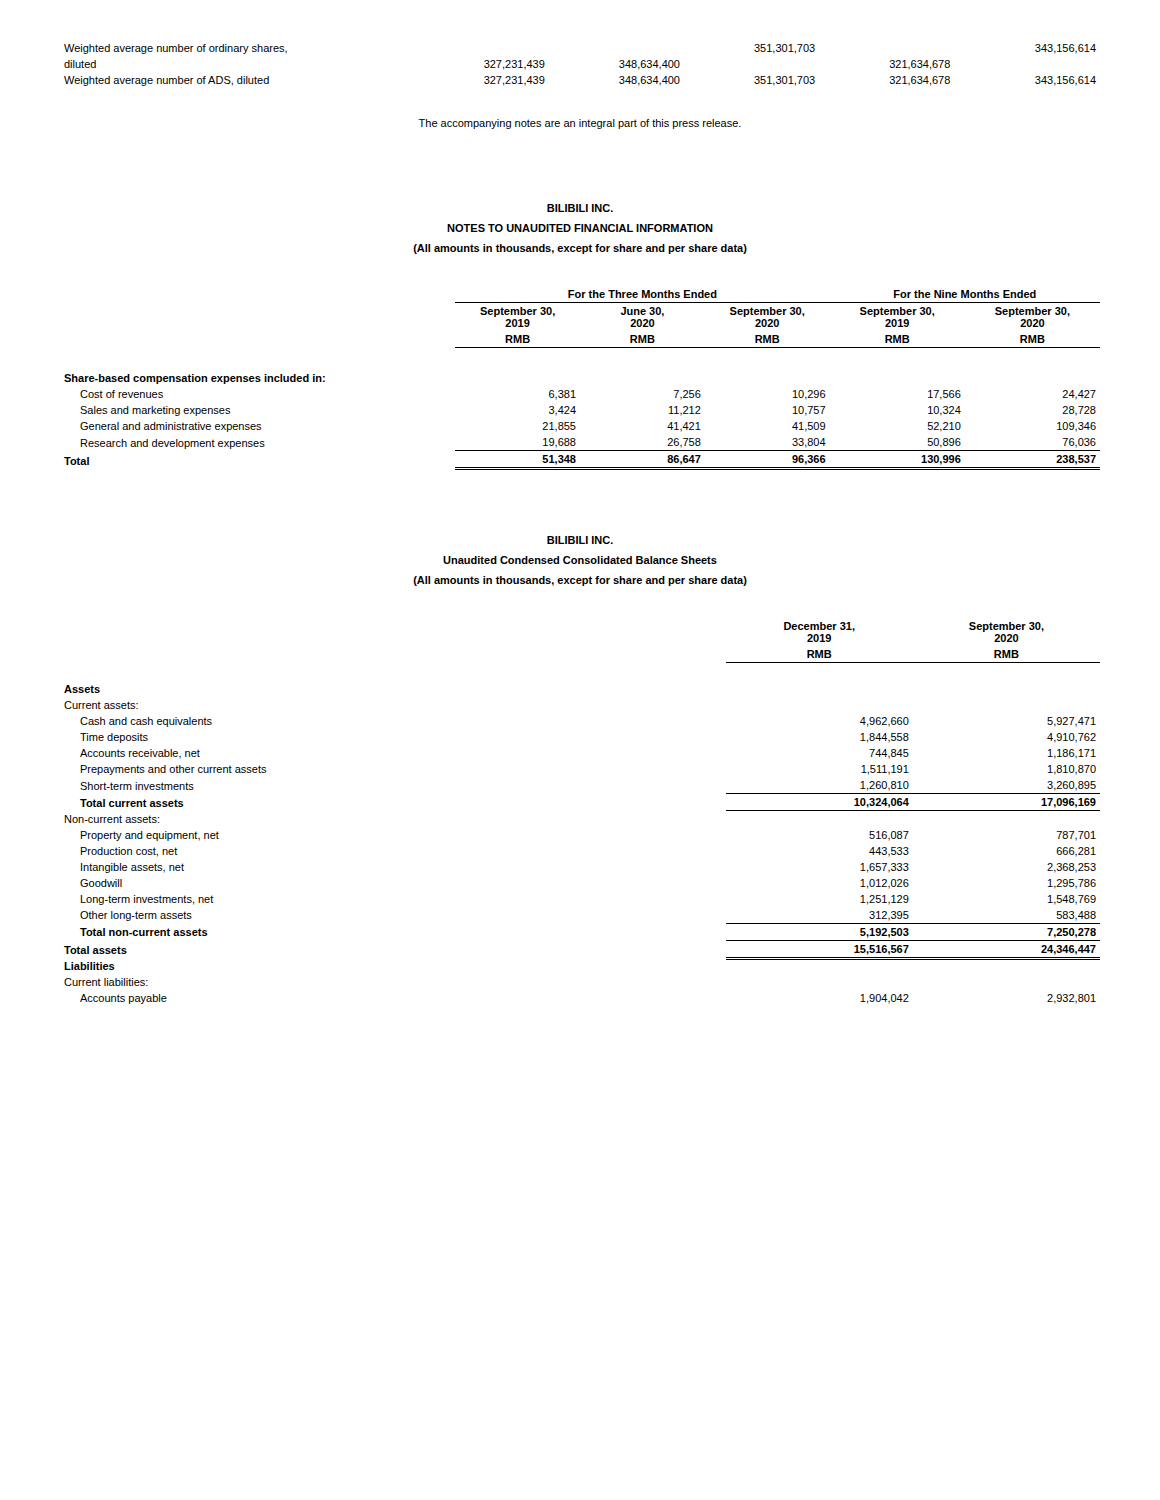| Weighted average number of ordinary shares, | | | 351,301,703 | | 343,156,614 |
| diluted | 327,231,439 | 348,634,400 | | 321,634,678 | |
| Weighted average number of ADS, diluted | 327,231,439 | 348,634,400 | 351,301,703 | 321,634,678 | 343,156,614 |
The accompanying notes are an integral part of this press release.
BILIBILI INC.
NOTES TO UNAUDITED FINANCIAL INFORMATION
(All amounts in thousands, except for share and per share data)
| | For the Three Months Ended | For the Nine Months Ended |
| | September 30, 2019 | June 30, 2020 | September 30, 2020 | September 30, 2019 | September 30, 2020 |
| | RMB | RMB | RMB | RMB | RMB |
| Share-based compensation expenses included in: | | | | | |
| Cost of revenues | 6,381 | 7,256 | 10,296 | 17,566 | 24,427 |
| Sales and marketing expenses | 3,424 | 11,212 | 10,757 | 10,324 | 28,728 |
| General and administrative expenses | 21,855 | 41,421 | 41,509 | 52,210 | 109,346 |
| Research and development expenses | 19,688 | 26,758 | 33,804 | 50,896 | 76,036 |
| Total | 51,348 | 86,647 | 96,366 | 130,996 | 238,537 |
BILIBILI INC.
Unaudited Condensed Consolidated Balance Sheets
(All amounts in thousands, except for share and per share data)
| | December 31, 2019 | September 30, 2020 |
| | RMB | RMB |
| Assets | | |
| Current assets: | | |
| Cash and cash equivalents | 4,962,660 | 5,927,471 |
| Time deposits | 1,844,558 | 4,910,762 |
| Accounts receivable, net | 744,845 | 1,186,171 |
| Prepayments and other current assets | 1,511,191 | 1,810,870 |
| Short-term investments | 1,260,810 | 3,260,895 |
| Total current assets | 10,324,064 | 17,096,169 |
| Non-current assets: | | |
| Property and equipment, net | 516,087 | 787,701 |
| Production cost, net | 443,533 | 666,281 |
| Intangible assets, net | 1,657,333 | 2,368,253 |
| Goodwill | 1,012,026 | 1,295,786 |
| Long-term investments, net | 1,251,129 | 1,548,769 |
| Other long-term assets | 312,395 | 583,488 |
| Total non-current assets | 5,192,503 | 7,250,278 |
| Total assets | 15,516,567 | 24,346,447 |
| Liabilities | | |
| Current liabilities: | | |
| Accounts payable | 1,904,042 | 2,932,801 |